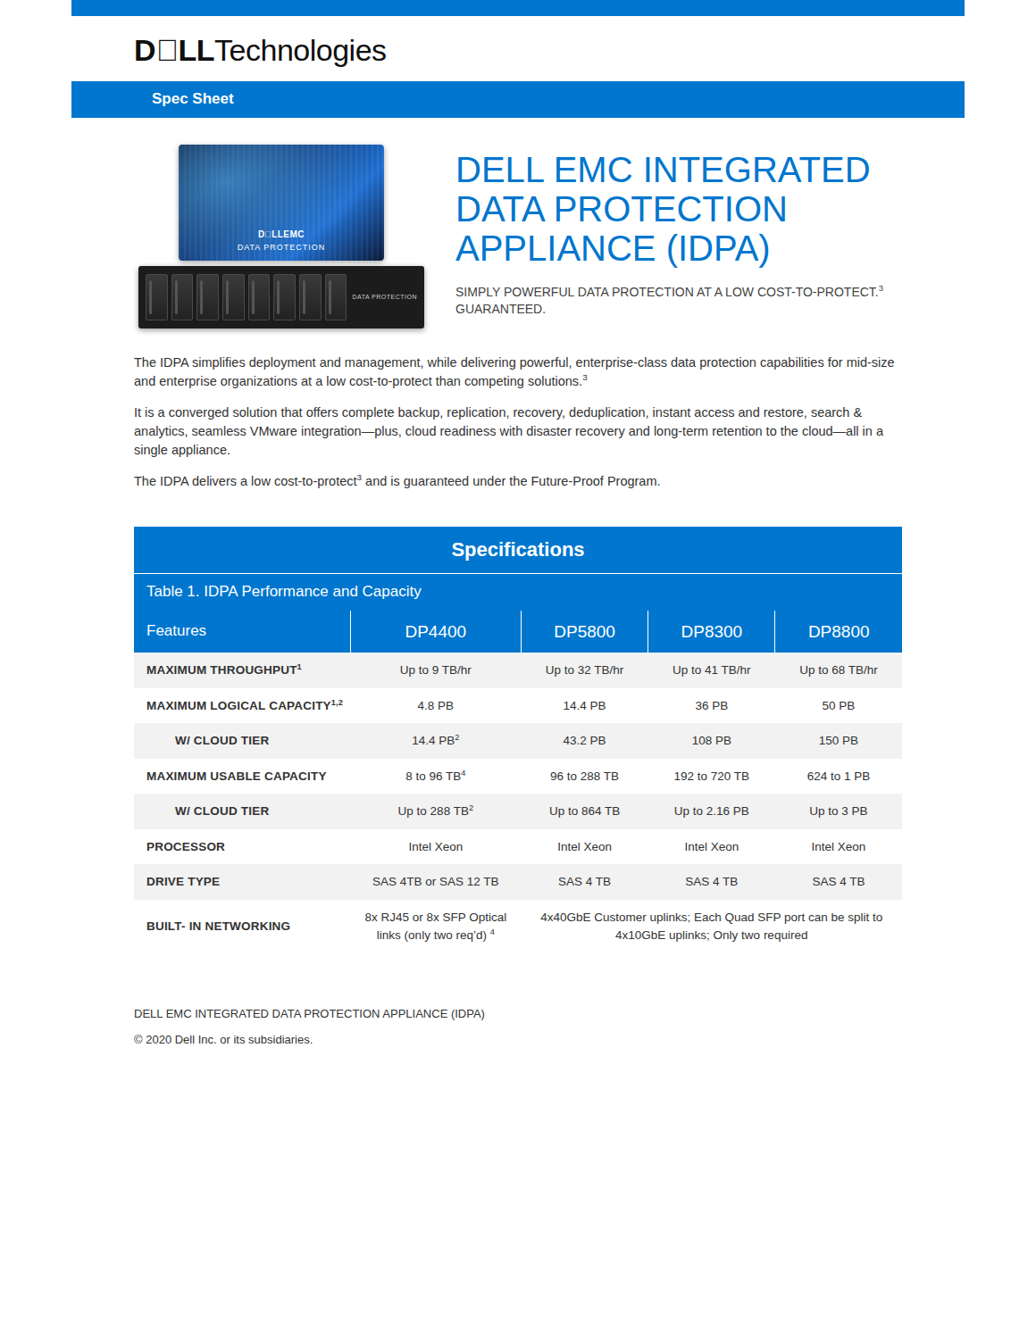D⃠LL Technologies
Spec Sheet
D⃠LLEMC DATA PROTECTION
DATA PROTECTION
DELL EMC INTEGRATED DATA PROTECTION APPLIANCE (IDPA)
SIMPLY POWERFUL DATA PROTECTION AT A LOW COST-TO-PROTECT.3 GUARANTEED.
The IDPA simplifies deployment and management, while delivering powerful, enterprise-class data protection capabilities for mid-size and enterprise organizations at a low cost-to-protect than competing solutions.3
It is a converged solution that offers complete backup, replication, recovery, deduplication, instant access and restore, search & analytics, seamless VMware integration—plus, cloud readiness with disaster recovery and long-term retention to the cloud—all in a single appliance.
The IDPA delivers a low cost-to-protect3 and is guaranteed under the Future-Proof Program.
Specifications
Table 1. IDPA Performance and Capacity
| Features | DP4400 | DP5800 | DP8300 | DP8800 |
| --- | --- | --- | --- | --- |
| MAXIMUM THROUGHPUT 1 | Up to 9 TB/hr | Up to 32 TB/hr | Up to 41 TB/hr | Up to 68 TB/hr |
| MAXIMUM LOGICAL CAPACITY 1,2 | 4.8 PB | 14.4 PB | 36 PB | 50 PB |
| W/ CLOUD TIER | 14.4 PB 2 | 43.2 PB | 108 PB | 150 PB |
| MAXIMUM USABLE CAPACITY | 8 to 96 TB 4 | 96 to 288 TB | 192 to 720 TB | 624 to 1 PB |
| W/ CLOUD TIER | Up to 288 TB 2 | Up to 864 TB | Up to 2.16 PB | Up to 3 PB |
| PROCESSOR | Intel Xeon | Intel Xeon | Intel Xeon | Intel Xeon |
| DRIVE TYPE | SAS 4TB or SAS 12 TB | SAS 4 TB | SAS 4 TB | SAS 4 TB |
| BUILT- IN NETWORKING | 8x RJ45 or 8x SFP Optical links (only two req’d) 4 | 4x40GbE Customer uplinks; Each Quad SFP port can be split to 4x10GbE uplinks; Only two required |
DELL EMC INTEGRATED DATA PROTECTION APPLIANCE (IDPA)
© 2020 Dell Inc. or its subsidiaries.